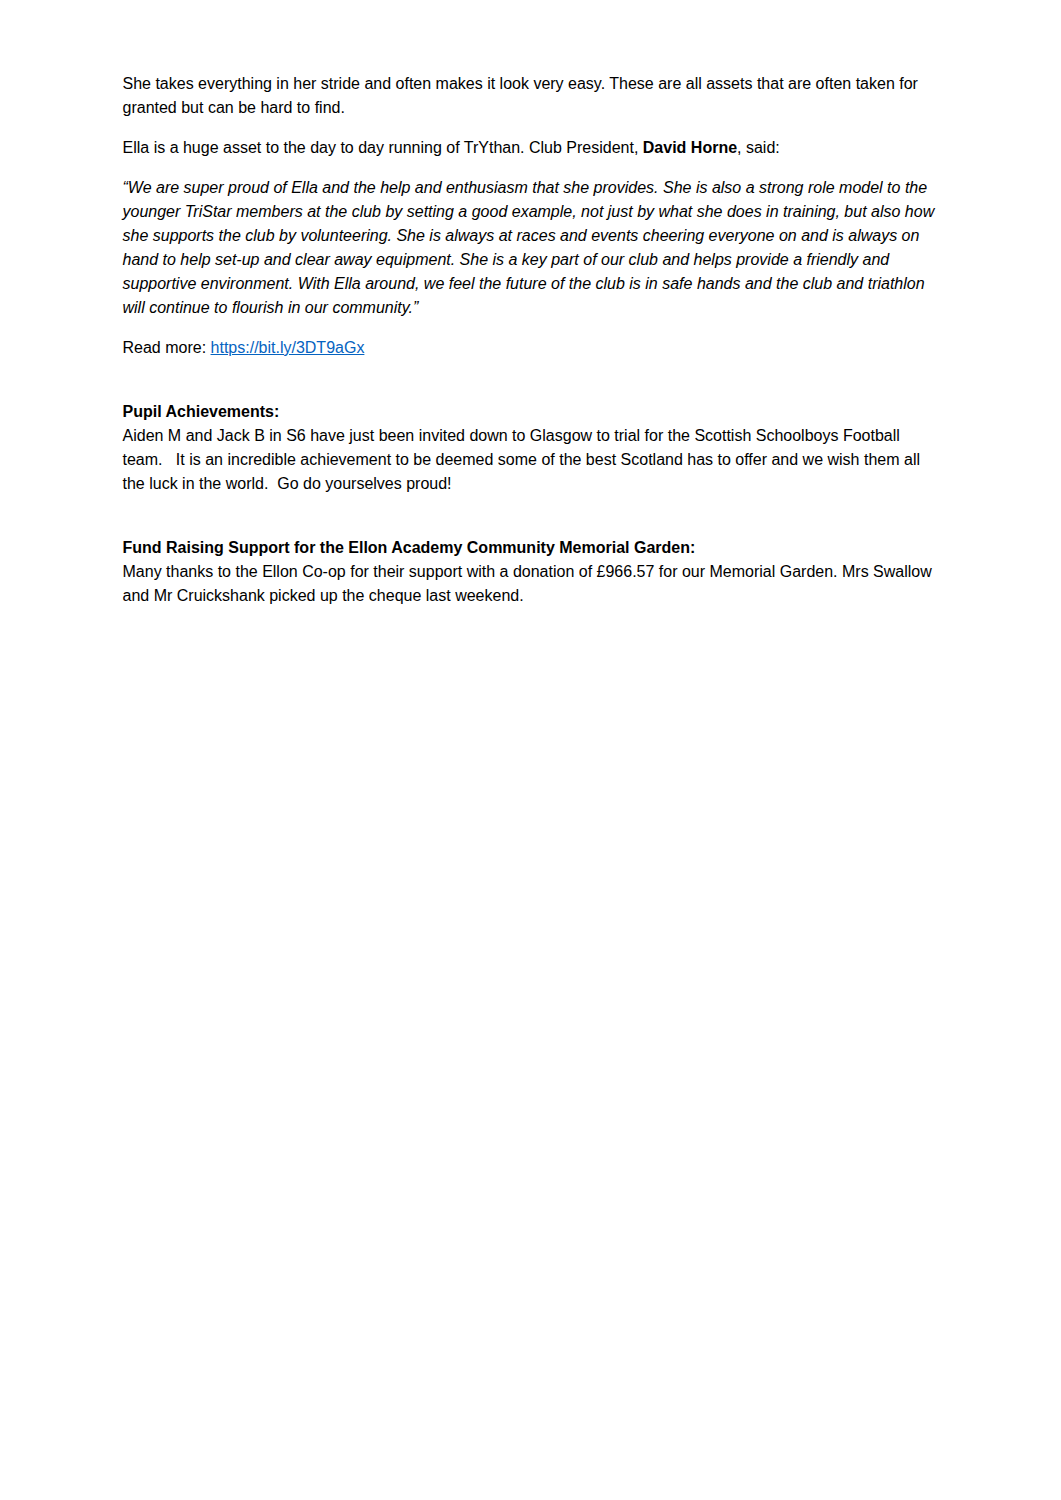She takes everything in her stride and often makes it look very easy. These are all assets that are often taken for granted but can be hard to find.
Ella is a huge asset to the day to day running of TrYthan. Club President, David Horne, said:
“We are super proud of Ella and the help and enthusiasm that she provides. She is also a strong role model to the younger TriStar members at the club by setting a good example, not just by what she does in training, but also how she supports the club by volunteering. She is always at races and events cheering everyone on and is always on hand to help set-up and clear away equipment. She is a key part of our club and helps provide a friendly and supportive environment. With Ella around, we feel the future of the club is in safe hands and the club and triathlon will continue to flourish in our community.”
Read more: https://bit.ly/3DT9aGx
Pupil Achievements:
Aiden M and Jack B in S6 have just been invited down to Glasgow to trial for the Scottish Schoolboys Football team. It is an incredible achievement to be deemed some of the best Scotland has to offer and we wish them all the luck in the world. Go do yourselves proud!
Fund Raising Support for the Ellon Academy Community Memorial Garden:
Many thanks to the Ellon Co-op for their support with a donation of £966.57 for our Memorial Garden. Mrs Swallow and Mr Cruickshank picked up the cheque last weekend.